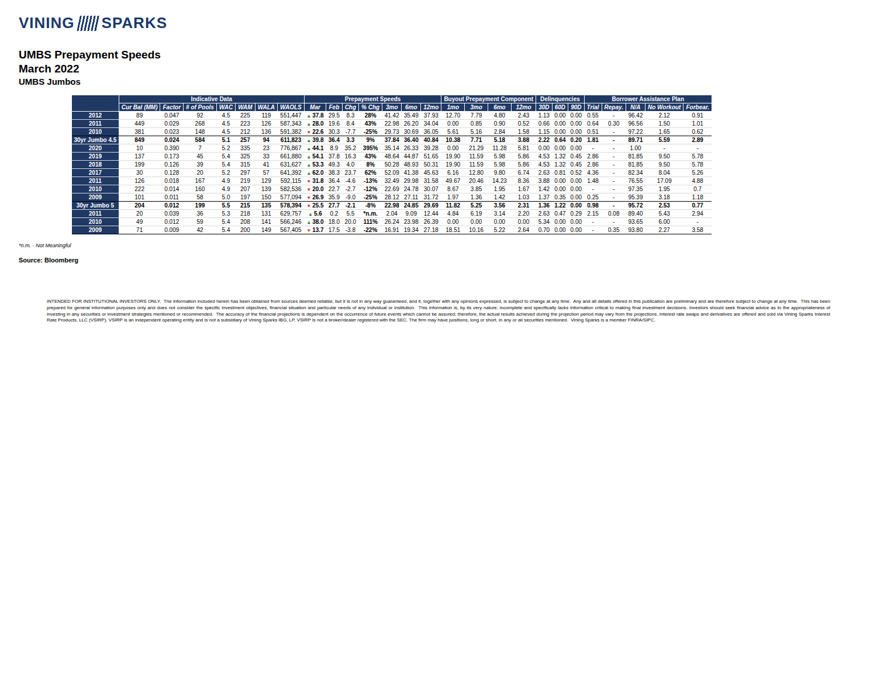VINING SPARKS
UMBS Prepayment Speeds
March 2022
UMBS Jumbos
| | Indicative Data | Prepayment Speeds | Buyout Prepayment Component | Delinquencies | Borrower Assistance Plan |
| --- | --- | --- | --- | --- | --- |
| Cur Bal (MM) | Factor | # of Pools | WAC | WAM | WALA | WAOLS | Mar | Feb | Chg | % Chg | 3mo | 6mo | 12mo | 1mo | 3mo | 6mo | 12mo | 30D | 60D | 90D | Trial | Repay. | N/A | No Workout | Forbear. |
| 2012 | 89 | 0.047 | 92 | 4.5 | 225 | 119 | 551,447 | 37.8 | 29.5 | 8.3 | 28% | 41.42 | 35.49 | 37.93 | 12.70 | 7.79 | 4.80 | 2.43 | 1.13 | 0.00 | 0.00 | 0.55 | - | 96.42 | 2.12 | 0.91 |
| 2011 | 449 | 0.029 | 268 | 4.5 | 223 | 126 | 587,343 | 28.0 | 19.6 | 8.4 | 43% | 22.98 | 26.20 | 34.04 | 0.00 | 0.85 | 0.90 | 0.52 | 0.66 | 0.00 | 0.00 | 0.64 | 0.30 | 96.56 | 1.50 | 1.01 |
| 2010 | 381 | 0.023 | 148 | 4.5 | 212 | 136 | 591,382 | 22.6 | 30.3 | -7.7 | -25% | 29.73 | 30.69 | 36.05 | 5.61 | 5.16 | 2.84 | 1.58 | 1.15 | 0.00 | 0.00 | 0.51 | - | 97.22 | 1.65 | 0.62 |
| 30yr Jumbo 4.5 | 849 | 0.024 | 584 | 5.1 | 257 | 94 | 611,823 | 39.8 | 36.4 | 3.3 | 9% | 37.84 | 36.40 | 40.84 | 10.38 | 7.71 | 5.18 | 3.88 | 2.22 | 0.64 | 0.20 | 1.81 | - | 89.71 | 5.59 | 2.89 |
| 2020 | 10 | 0.390 | 7 | 5.2 | 335 | 23 | 776,867 | 44.1 | 8.9 | 35.2 | 395% | 35.14 | 26.33 | 39.28 | 0.00 | 21.29 | 11.28 | 5.81 | 0.00 | 0.00 | 0.00 | - | - | 1.00 | - | - |
| 2019 | 137 | 0.173 | 45 | 5.4 | 325 | 33 | 661,880 | 54.1 | 37.8 | 16.3 | 43% | 48.64 | 44.87 | 51.65 | 19.90 | 11.59 | 5.98 | 5.86 | 4.53 | 1.32 | 0.45 | 2.86 | - | 81.85 | 9.50 | 5.78 |
| 2018 | 199 | 0.126 | 39 | 5.4 | 315 | 41 | 631,627 | 53.3 | 49.3 | 4.0 | 8% | 50.28 | 48.93 | 50.31 | 19.90 | 11.59 | 5.98 | 5.86 | 4.53 | 1.32 | 0.45 | 2.86 | - | 81.85 | 9.50 | 5.78 |
| 2017 | 30 | 0.128 | 20 | 5.2 | 297 | 57 | 641,392 | 62.0 | 38.3 | 23.7 | 62% | 52.09 | 41.38 | 45.63 | 6.16 | 12.80 | 9.80 | 6.74 | 2.63 | 0.81 | 0.52 | 4.36 | - | 82.34 | 8.04 | 5.26 |
| 2011 | 126 | 0.018 | 167 | 4.9 | 219 | 129 | 592,115 | 31.8 | 36.4 | -4.6 | -13% | 32.49 | 29.98 | 31.58 | 49.67 | 20.46 | 14.23 | 8.36 | 3.88 | 0.00 | 0.00 | 1.48 | - | 76.55 | 17.09 | 4.88 |
| 2010 | 222 | 0.014 | 160 | 4.9 | 207 | 139 | 582,536 | 20.0 | 22.7 | -2.7 | -12% | 22.69 | 24.78 | 30.07 | 8.67 | 3.85 | 1.95 | 1.67 | 1.42 | 0.00 | 0.00 | - | - | 97.35 | 1.95 | 0.7 |
| 2009 | 101 | 0.011 | 58 | 5.0 | 197 | 150 | 577,094 | 26.9 | 35.9 | -9.0 | -25% | 28.12 | 27.11 | 31.72 | 1.97 | 1.36 | 1.42 | 1.03 | 1.37 | 0.35 | 0.00 | 0.25 | - | 95.39 | 3.18 | 1.18 |
| 30yr Jumbo 5 | 204 | 0.012 | 199 | 5.5 | 215 | 135 | 578,394 | 25.5 | 27.7 | -2.1 | -8% | 22.98 | 24.85 | 29.69 | 11.82 | 5.25 | 3.56 | 2.31 | 1.36 | 1.22 | 0.00 | 0.98 | - | 95.72 | 2.53 | 0.77 |
| 2011 | 20 | 0.039 | 36 | 5.3 | 218 | 131 | 629,757 | 5.6 | 0.2 | 5.5 | *n.m. | 2.04 | 9.09 | 12.44 | 4.84 | 6.19 | 3.14 | 2.20 | 2.63 | 0.47 | 0.29 | 2.15 | 0.08 | 89.40 | 5.43 | 2.94 |
| 2010 | 49 | 0.012 | 59 | 5.4 | 208 | 141 | 566,246 | 38.0 | 18.0 | 20.0 | 111% | 26.24 | 23.98 | 26.39 | 0.00 | 0.00 | 0.00 | 0.00 | 5.34 | 0.00 | 0.00 | - | - | 93.65 | 6.00 | - |
| 2009 | 71 | 0.009 | 42 | 5.4 | 200 | 149 | 567,405 | 13.7 | 17.5 | -3.8 | -22% | 16.91 | 19.34 | 27.18 | 18.51 | 10.16 | 5.22 | 2.64 | 0.70 | 0.00 | 0.00 | - | 0.35 | 93.80 | 2.27 | 3.58 |
*n.m. - Not Meaningful
Source: Bloomberg
INTENDED FOR INSTITUTIONAL INVESTORS ONLY. The information included herein has been obtained from sources deemed reliable, but it is not in any way guaranteed, and it, together with any opinions expressed, is subject to change at any time. Any and all details offered in this publication are preliminary and are therefore subject to change at any time. This has been prepared for general information purposes only and does not consider the specific investment objectives, financial situation and particular needs of any individual or institution. This information is, by its very nature, incomplete and specifically lacks information critical to making final investment decisions. Investors should seek financial advice as to the appropriateness of investing in any securities or investment strategies mentioned or recommended. The accuracy of the financial projections is dependent on the occurrence of future events which cannot be assured; therefore, the actual results achieved during the projection period may vary from the projections. Interest rate swaps and derivatives are offered and sold via Vining Sparks Interest Rate Products, LLC (VSIRP). VSIRP is an independent operating entity and is not a subsidiary of Vining Sparks IBG, LP. VSIRP is not a broker/dealer registered with the SEC. The firm may have positions, long or short, in any or all securities mentioned. Vining Sparks is a member FINRA/SIPC.